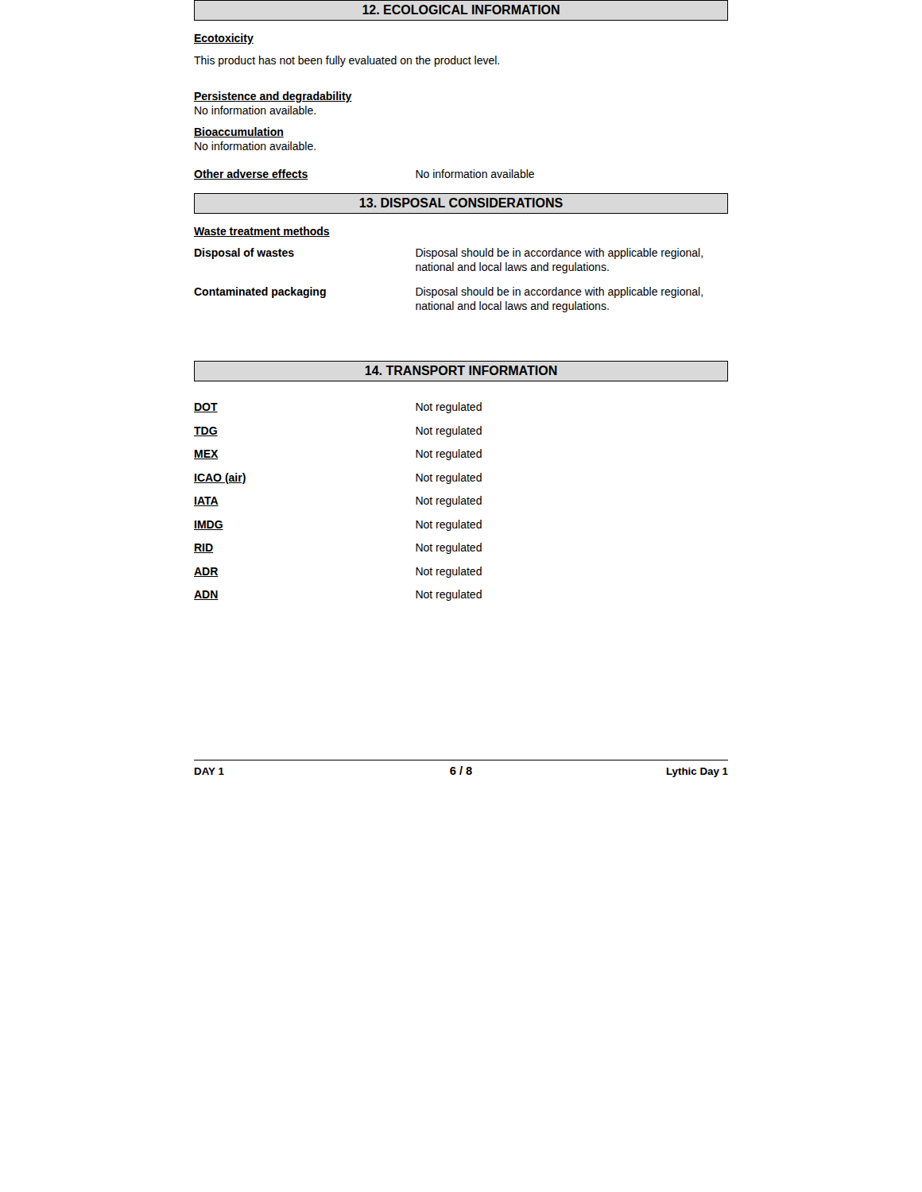12. ECOLOGICAL INFORMATION
Ecotoxicity
This product has not been fully evaluated on the product level.
Persistence and degradability
No information available.
Bioaccumulation
No information available.
Other adverse effects No information available
13. DISPOSAL CONSIDERATIONS
Waste treatment methods
Disposal of wastes Disposal should be in accordance with applicable regional, national and local laws and regulations.
Contaminated packaging Disposal should be in accordance with applicable regional, national and local laws and regulations.
14. TRANSPORT INFORMATION
| DOT | Not regulated |
| TDG | Not regulated |
| MEX | Not regulated |
| ICAO (air) | Not regulated |
| IATA | Not regulated |
| IMDG | Not regulated |
| RID | Not regulated |
| ADR | Not regulated |
| ADN | Not regulated |
DAY 1
6 / 8
Lythic Day 1